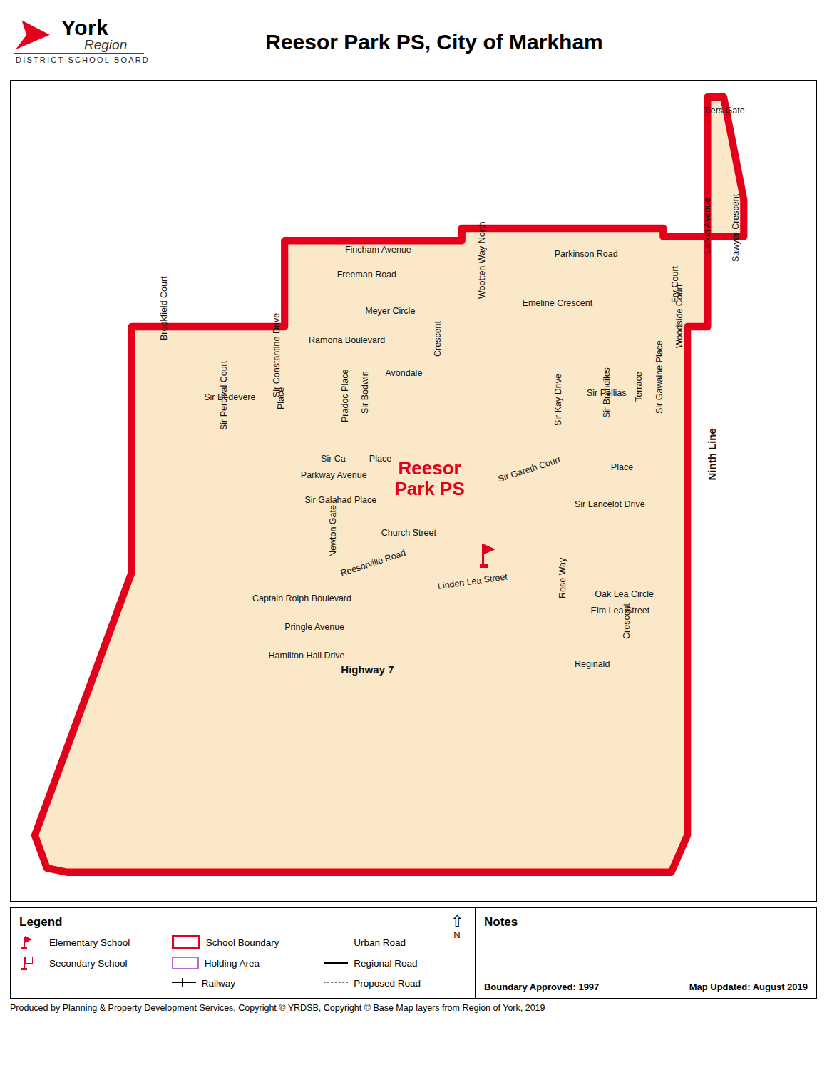➤ York Region DISTRICT SCHOOL BOARD
Reesor Park PS, City of Markham
Tiers Gate Larkin Avenue Sawyer Crescent Fincham Avenue Freeman Road Meyer Circle Parkinson Road Emeline Crescent Fry Court Ramona Boulevard Crescent Avondale Wootten Way North Brookfield Court Sir Constantine Drive Sir Bedevere Place Sir Percival Court Pradoc Place Sir Bodwin Sir Ca Place Parkway Avenue Sir Galahad Place Sir Kay Drive Sir Pellias Terrace Sir Brandiles Place Sir Gawaine Place Woodside Court Sir Gareth Court Sir Lancelot Drive Ninth Line Church Street Newton Gate Reesorville Road Linden Lea Street Captain Rolph Boulevard Pringle Avenue Hamilton Hall Drive Rose Way Oak Lea Circle Elm Lea Street Crescent Reginald Highway 7
Reesor
Park PS
Legend
⇧ N
Elementary School
School Boundary
Urban Road
Secondary School
Holding Area
Regional Road
Railway
Proposed Road
Notes
Boundary Approved: 1997 Map Updated: August 2019
Produced by Planning & Property Development Services, Copyright © YRDSB, Copyright © Base Map layers from Region of York, 2019